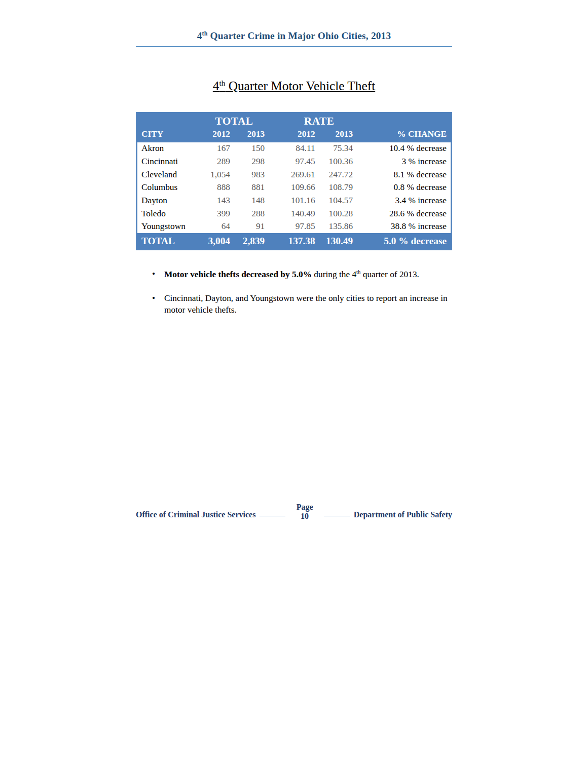4th Quarter Crime in Major Ohio Cities, 2013
4th Quarter Motor Vehicle Theft
| | TOTAL | | RATE | |
| --- | --- | --- | --- | --- |
| CITY | 2012 | 2013 | | 2012 | 2013 | % CHANGE |
| Akron | 167 | 150 | | 84.11 | 75.34 | 10.4 % decrease |
| Cincinnati | 289 | 298 | | 97.45 | 100.36 | 3 % increase |
| Cleveland | 1,054 | 983 | | 269.61 | 247.72 | 8.1 % decrease |
| Columbus | 888 | 881 | | 109.66 | 108.79 | 0.8 % decrease |
| Dayton | 143 | 148 | | 101.16 | 104.57 | 3.4 % increase |
| Toledo | 399 | 288 | | 140.49 | 100.28 | 28.6 % decrease |
| Youngstown | 64 | 91 | | 97.85 | 135.86 | 38.8 % increase |
| TOTAL | 3,004 | 2,839 | | 137.38 | 130.49 | 5.0 % decrease |
Motor vehicle thefts decreased by 5.0% during the 4th quarter of 2013.
Cincinnati, Dayton, and Youngstown were the only cities to report an increase in motor vehicle thefts.
Office of Criminal Justice Services
Page
10
Department of Public Safety